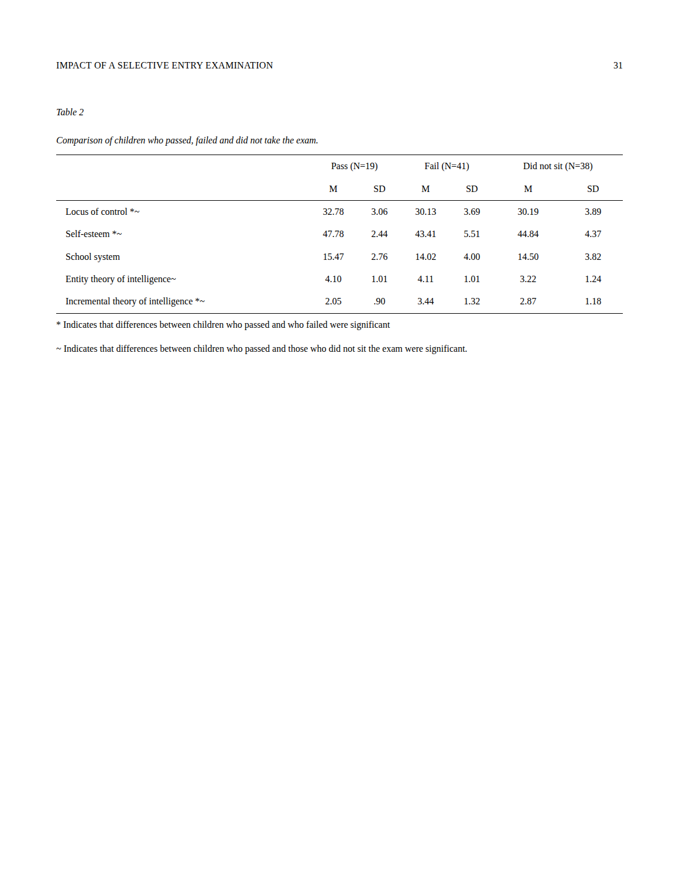Impact of a Selective Entry Examination 31
Table 2
Comparison of children who passed, failed and did not take the exam.
| | Pass (N=19) | Fail (N=41) | Did not sit (N=38) |
| --- | --- | --- | --- |
| | M | SD | M | SD | M | SD |
| Locus of control *~ | 32.78 | 3.06 | 30.13 | 3.69 | 30.19 | 3.89 |
| Self-esteem *~ | 47.78 | 2.44 | 43.41 | 5.51 | 44.84 | 4.37 |
| School system | 15.47 | 2.76 | 14.02 | 4.00 | 14.50 | 3.82 |
| Entity theory of intelligence~ | 4.10 | 1.01 | 4.11 | 1.01 | 3.22 | 1.24 |
| Incremental theory of intelligence *~ | 2.05 | .90 | 3.44 | 1.32 | 2.87 | 1.18 |
* Indicates that differences between children who passed and who failed were significant
~ Indicates that differences between children who passed and those who did not sit the exam were significant.